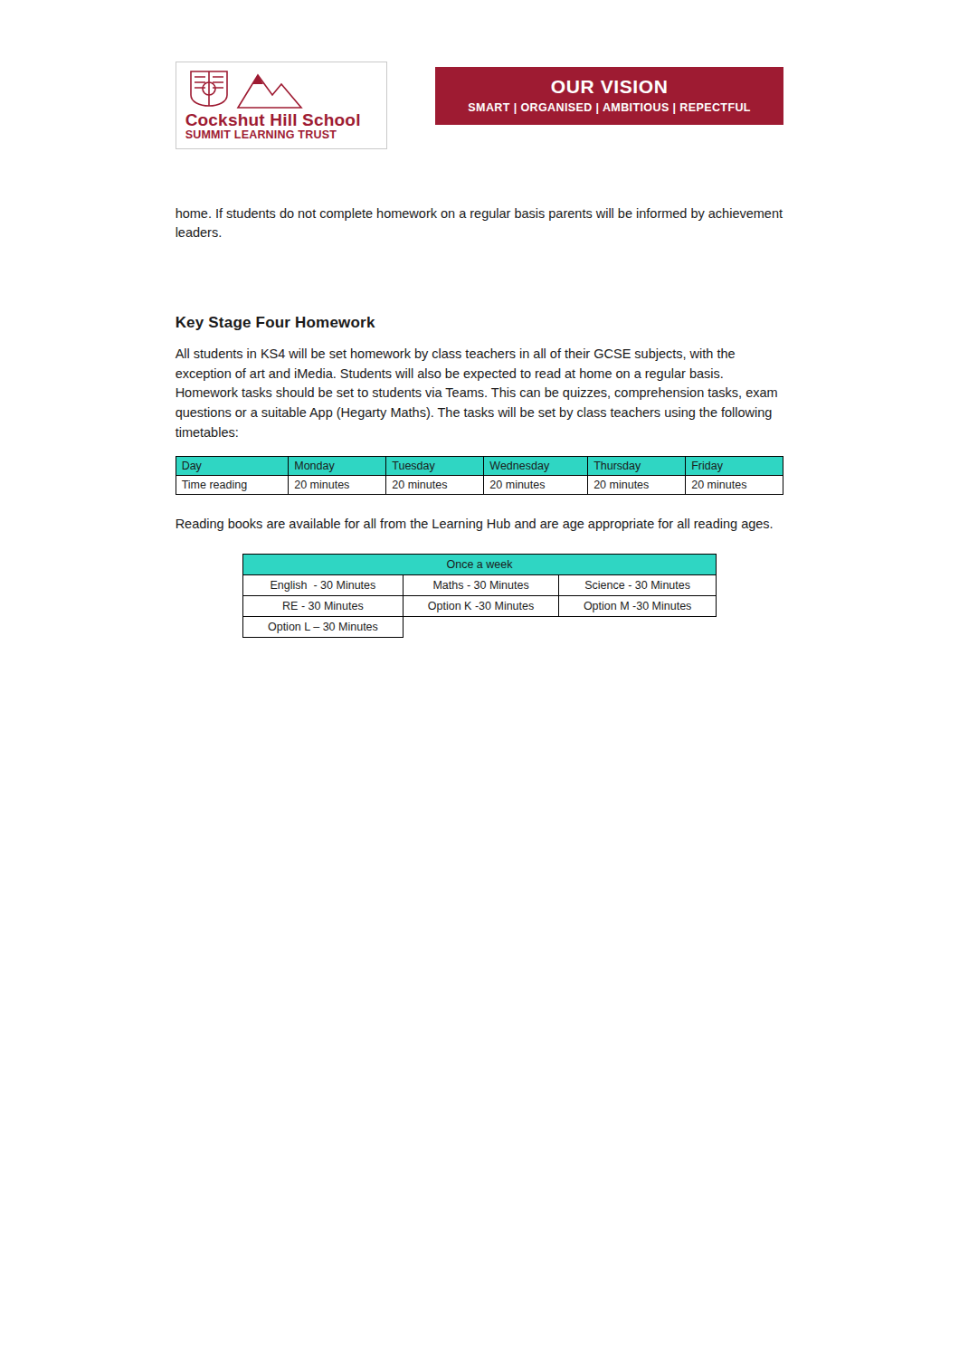Cockshut Hill School
SUMMIT LEARNING TRUST
OUR VISION
SMART | ORGANISED | AMBITIOUS | REPECTFUL
home. If students do not complete homework on a regular basis parents will be informed by achievement leaders.
Key Stage Four Homework
All students in KS4 will be set homework by class teachers in all of their GCSE subjects, with the exception of art and iMedia. Students will also be expected to read at home on a regular basis. Homework tasks should be set to students via Teams. This can be quizzes, comprehension tasks, exam questions or a suitable App (Hegarty Maths). The tasks will be set by class teachers using the following timetables:
| Day | Monday | Tuesday | Wednesday | Thursday | Friday |
| --- | --- | --- | --- | --- | --- |
| Time reading | 20 minutes | 20 minutes | 20 minutes | 20 minutes | 20 minutes |
Reading books are available for all from the Learning Hub and are age appropriate for all reading ages.
| Once a week |
| --- |
| English - 30 Minutes | Maths - 30 Minutes | Science - 30 Minutes |
| RE - 30 Minutes | Option K -30 Minutes | Option M -30 Minutes |
| Option L – 30 Minutes | | |